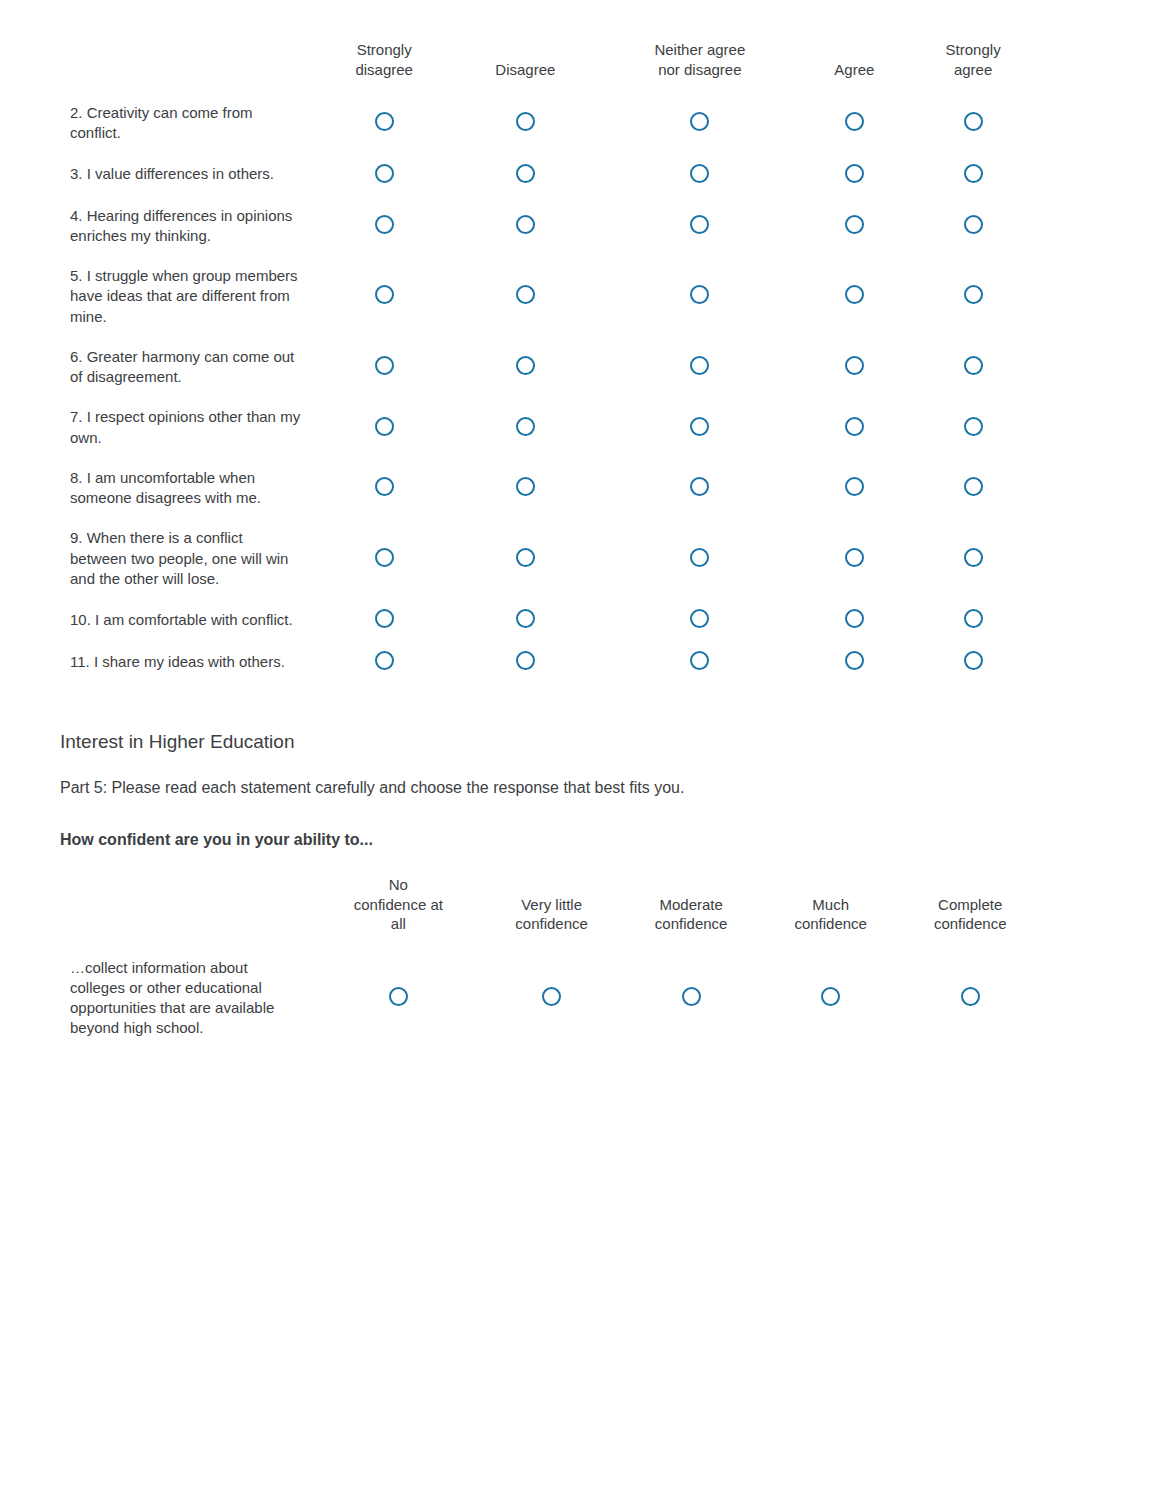| | Strongly disagree | Disagree | Neither agree nor disagree | Agree | Strongly agree |
| --- | --- | --- | --- | --- | --- |
| 2. Creativity can come from conflict. | | | | | |
| 3. I value differences in others. | | | | | |
| 4. Hearing differences in opinions enriches my thinking. | | | | | |
| 5. I struggle when group members have ideas that are different from mine. | | | | | |
| 6. Greater harmony can come out of disagreement. | | | | | |
| 7. I respect opinions other than my own. | | | | | |
| 8. I am uncomfortable when someone disagrees with me. | | | | | |
| 9. When there is a conflict between two people, one will win and the other will lose. | | | | | |
| 10. I am comfortable with conflict. | | | | | |
| 11. I share my ideas with others. | | | | | |
Interest in Higher Education
Part 5: Please read each statement carefully and choose the response that best fits you.
How confident are you in your ability to...
| | No confidence at all | Very little confidence | Moderate confidence | Much confidence | Complete confidence |
| --- | --- | --- | --- | --- | --- |
| …collect information about colleges or other educational opportunities that are available beyond high school. | | | | | |